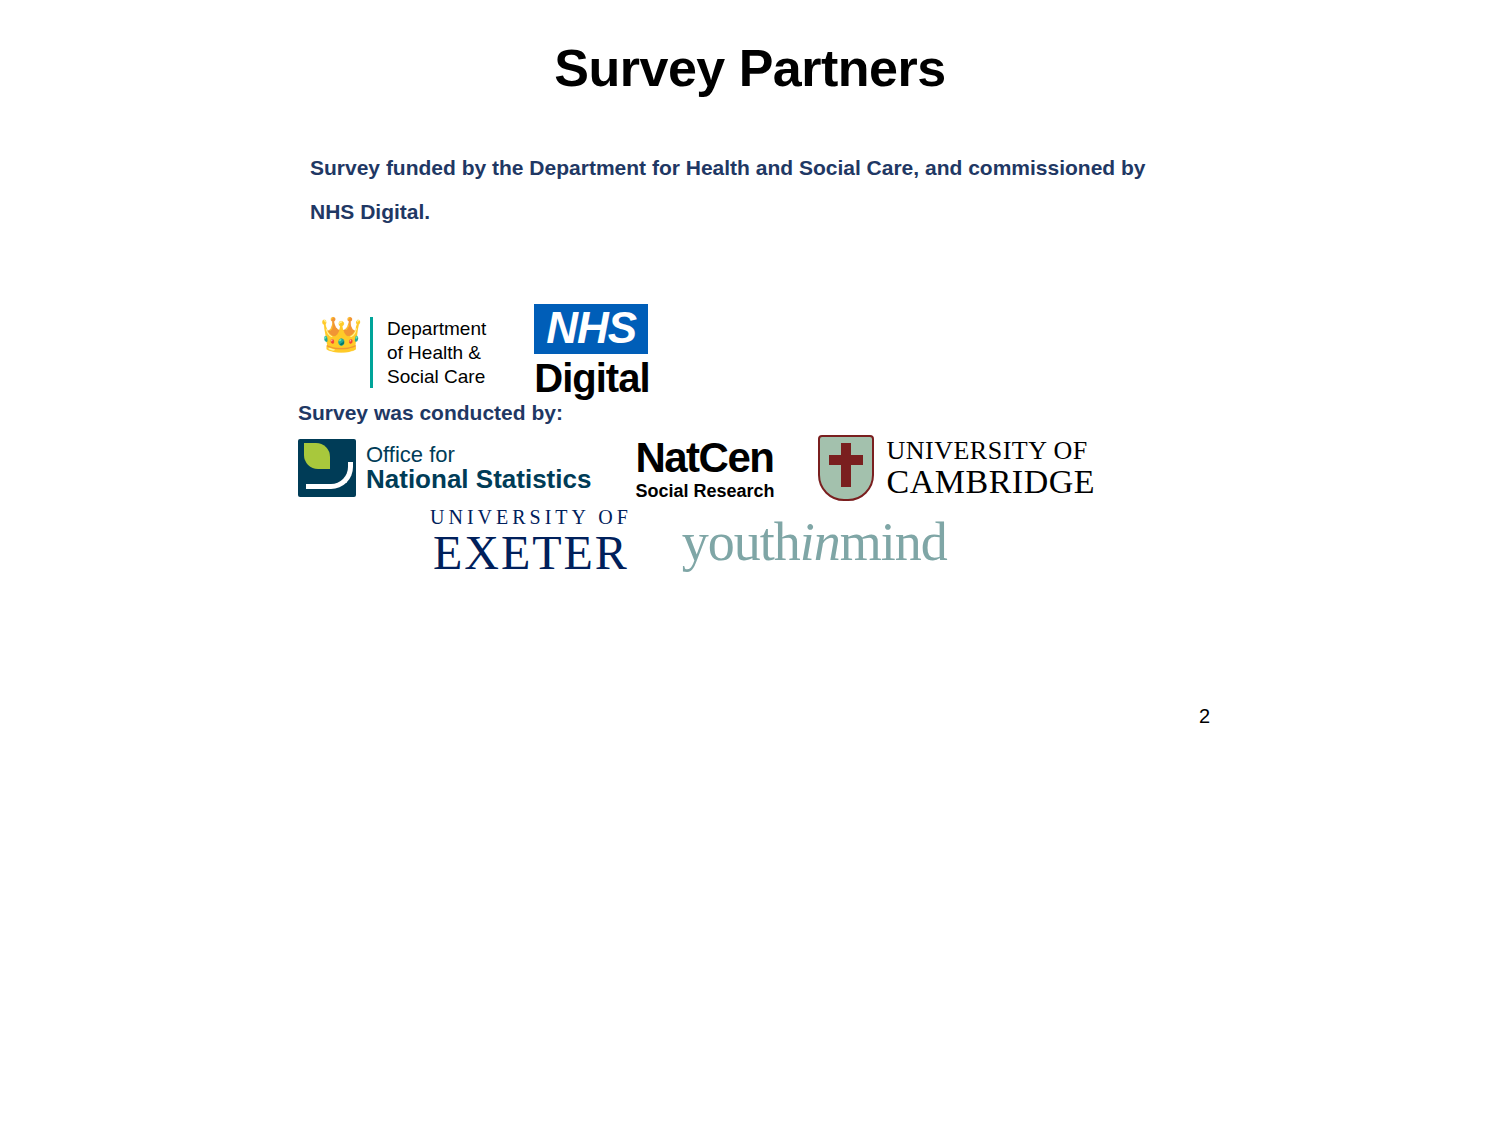Survey Partners
Survey funded by the Department for Health and Social Care, and commissioned by NHS Digital.
👑
Department
of Health &
Social Care
NHS
Digital
Survey was conducted by:
Office for
National Statistics
NatCen
Social Research
UNIVERSITY OF
CAMBRIDGE
UNIVERSITY OF
EXETER
youthinmind
2